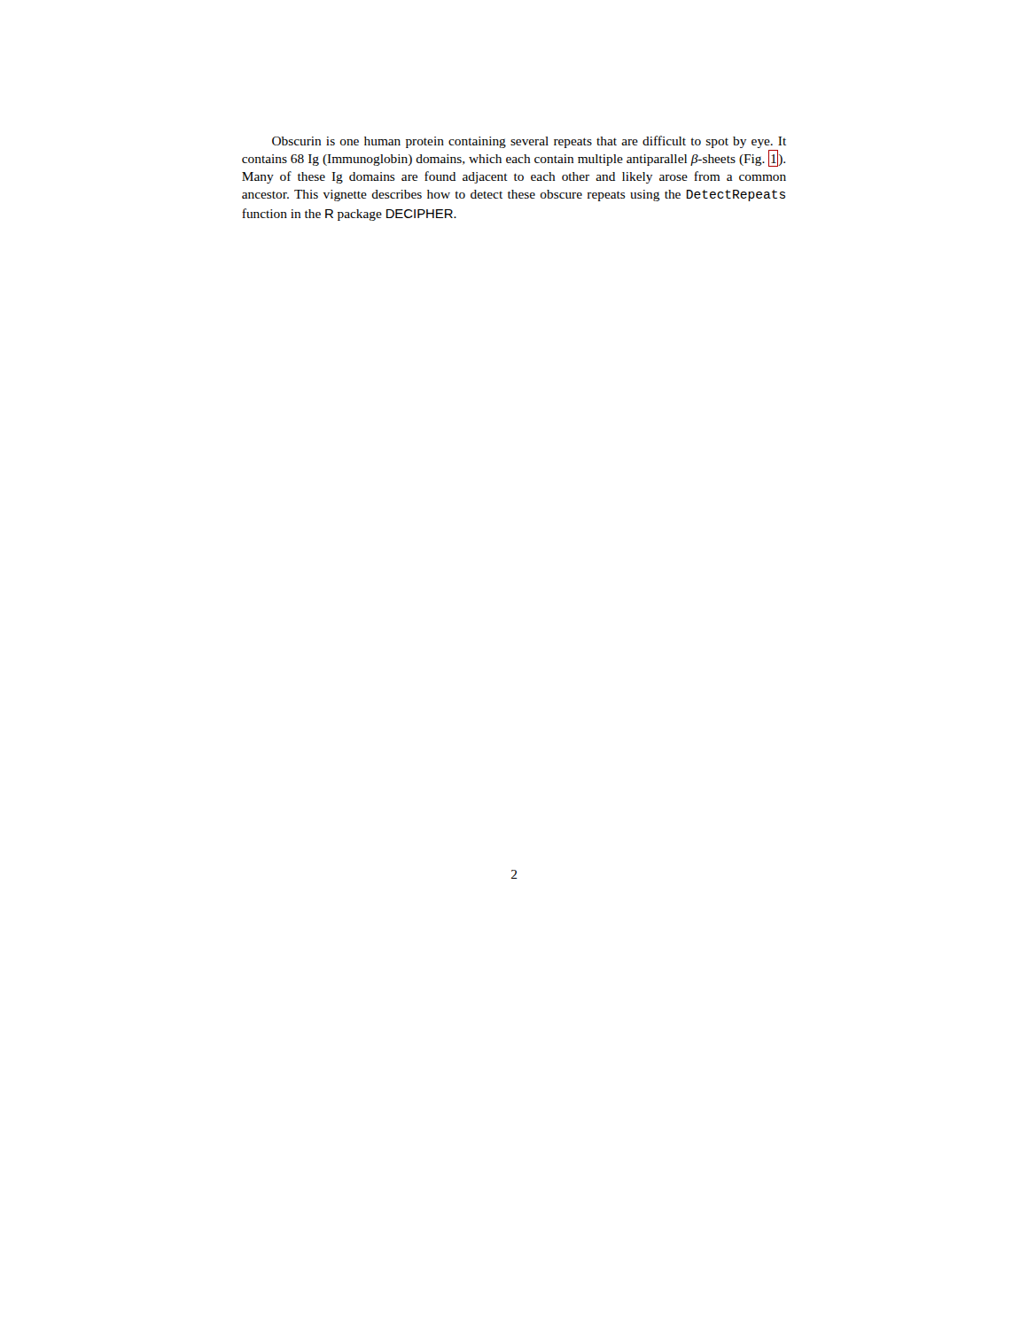Obscurin is one human protein containing several repeats that are difficult to spot by eye. It contains 68 Ig (Immunoglobin) domains, which each contain multiple antiparallel β-sheets (Fig. 1). Many of these Ig domains are found adjacent to each other and likely arose from a common ancestor. This vignette describes how to detect these obscure repeats using the DetectRepeats function in the R package DECIPHER.
2